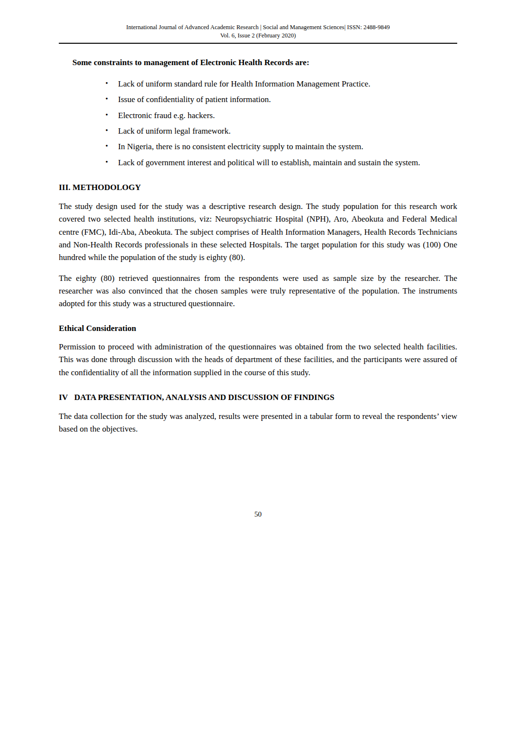International Journal of Advanced Academic Research | Social and Management Sciences| ISSN: 2488-9849 Vol. 6, Issue 2 (February 2020)
Some constraints to management of Electronic Health Records are:
Lack of uniform standard rule for Health Information Management Practice.
Issue of confidentiality of patient information.
Electronic fraud e.g. hackers.
Lack of uniform legal framework.
In Nigeria, there is no consistent electricity supply to maintain the system.
Lack of government interest and political will to establish, maintain and sustain the system.
III. METHODOLOGY
The study design used for the study was a descriptive research design. The study population for this research work covered two selected health institutions, viz: Neuropsychiatric Hospital (NPH), Aro, Abeokuta and Federal Medical centre (FMC), Idi-Aba, Abeokuta. The subject comprises of Health Information Managers, Health Records Technicians and Non-Health Records professionals in these selected Hospitals. The target population for this study was (100) One hundred while the population of the study is eighty (80).
The eighty (80) retrieved questionnaires from the respondents were used as sample size by the researcher. The researcher was also convinced that the chosen samples were truly representative of the population. The instruments adopted for this study was a structured questionnaire.
Ethical Consideration
Permission to proceed with administration of the questionnaires was obtained from the two selected health facilities. This was done through discussion with the heads of department of these facilities, and the participants were assured of the confidentiality of all the information supplied in the course of this study.
IV DATA PRESENTATION, ANALYSIS AND DISCUSSION OF FINDINGS
The data collection for the study was analyzed, results were presented in a tabular form to reveal the respondents’ view based on the objectives.
50